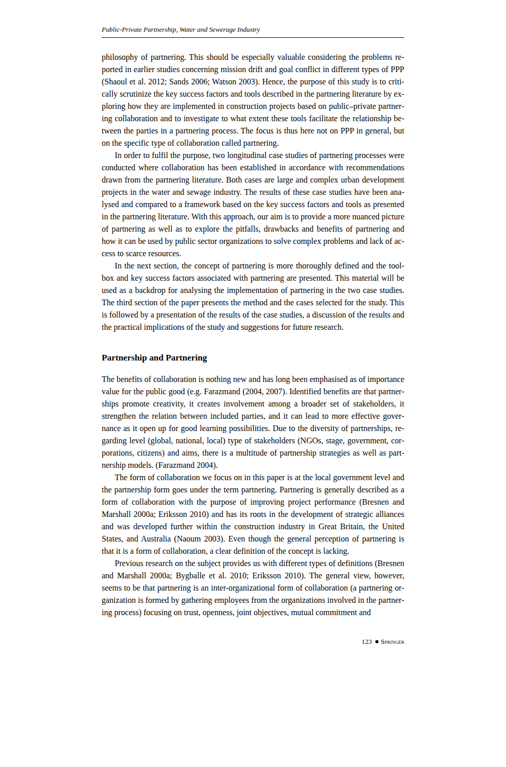Public-Private Partnership, Water and Sewerage Industry
philosophy of partnering. This should be especially valuable considering the problems reported in earlier studies concerning mission drift and goal conflict in different types of PPP (Shaoul et al. 2012; Sands 2006; Watson 2003). Hence, the purpose of this study is to critically scrutinize the key success factors and tools described in the partnering literature by exploring how they are implemented in construction projects based on public–private partnering collaboration and to investigate to what extent these tools facilitate the relationship between the parties in a partnering process. The focus is thus here not on PPP in general, but on the specific type of collaboration called partnering.
In order to fulfil the purpose, two longitudinal case studies of partnering processes were conducted where collaboration has been established in accordance with recommendations drawn from the partnering literature. Both cases are large and complex urban development projects in the water and sewage industry. The results of these case studies have been analysed and compared to a framework based on the key success factors and tools as presented in the partnering literature. With this approach, our aim is to provide a more nuanced picture of partnering as well as to explore the pitfalls, drawbacks and benefits of partnering and how it can be used by public sector organizations to solve complex problems and lack of access to scarce resources.
In the next section, the concept of partnering is more thoroughly defined and the toolbox and key success factors associated with partnering are presented. This material will be used as a backdrop for analysing the implementation of partnering in the two case studies. The third section of the paper presents the method and the cases selected for the study. This is followed by a presentation of the results of the case studies, a discussion of the results and the practical implications of the study and suggestions for future research.
Partnership and Partnering
The benefits of collaboration is nothing new and has long been emphasised as of importance value for the public good (e.g. Farazmand (2004, 2007). Identified benefits are that partnerships promote creativity, it creates involvement among a broader set of stakeholders, it strengthen the relation between included parties, and it can lead to more effective governance as it open up for good learning possibilities. Due to the diversity of partnerships, regarding level (global, national, local) type of stakeholders (NGOs, stage, government, corporations, citizens) and aims, there is a multitude of partnership strategies as well as partnership models. (Farazmand 2004).
The form of collaboration we focus on in this paper is at the local government level and the partnership form goes under the term partnering. Partnering is generally described as a form of collaboration with the purpose of improving project performance (Bresnen and Marshall 2000a; Eriksson 2010) and has its roots in the development of strategic alliances and was developed further within the construction industry in Great Britain, the United States, and Australia (Naoum 2003). Even though the general perception of partnering is that it is a form of collaboration, a clear definition of the concept is lacking.
Previous research on the subject provides us with different types of definitions (Bresnen and Marshall 2000a; Bygballe et al. 2010; Eriksson 2010). The general view, however, seems to be that partnering is an inter-organizational form of collaboration (a partnering organization is formed by gathering employees from the organizations involved in the partnering process) focusing on trust, openness, joint objectives, mutual commitment and
123● Springer